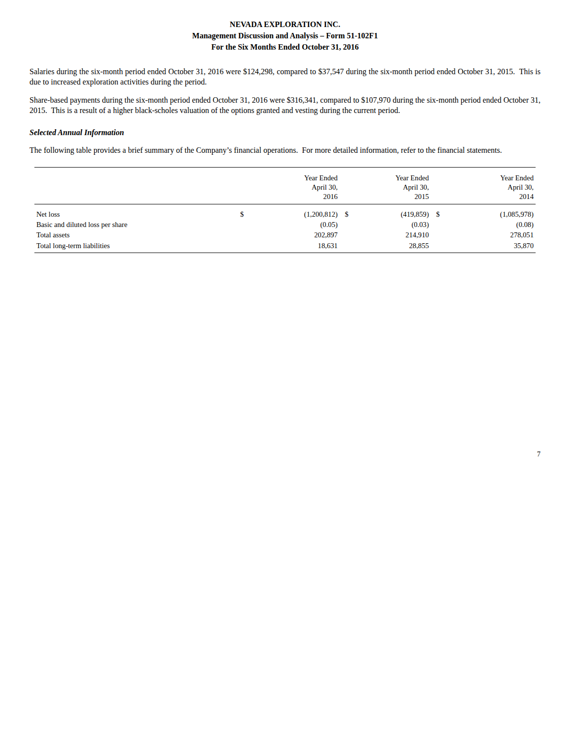NEVADA EXPLORATION INC.
Management Discussion and Analysis – Form 51-102F1
For the Six Months Ended October 31, 2016
Salaries during the six-month period ended October 31, 2016 were $124,298, compared to $37,547 during the six-month period ended October 31, 2015. This is due to increased exploration activities during the period.
Share-based payments during the six-month period ended October 31, 2016 were $316,341, compared to $107,970 during the six-month period ended October 31, 2015. This is a result of a higher black-scholes valuation of the options granted and vesting during the current period.
Selected Annual Information
The following table provides a brief summary of the Company’s financial operations. For more detailed information, refer to the financial statements.
| | Year Ended April 30, 2016 | Year Ended April 30, 2015 | Year Ended April 30, 2014 |
| --- | --- | --- | --- |
| Net loss | $ | (1,200,812) | $ | (419,859) | $ | (1,085,978) |
| Basic and diluted loss per share | | (0.05) | | (0.03) | | (0.08) |
| Total assets | | 202,897 | | 214,910 | | 278,051 |
| Total long-term liabilities | | 18,631 | | 28,855 | | 35,870 |
7